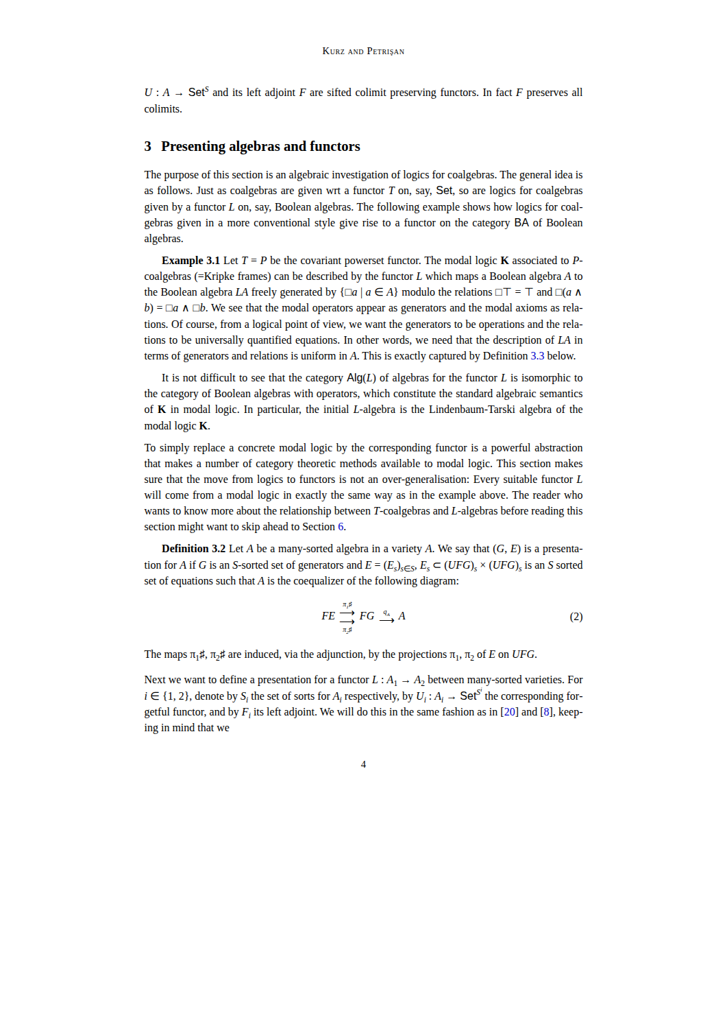Kurz and Petrişan
U : A → SetS and its left adjoint F are sifted colimit preserving functors. In fact F preserves all colimits.
3 Presenting algebras and functors
The purpose of this section is an algebraic investigation of logics for coalgebras. The general idea is as follows. Just as coalgebras are given wrt a functor T on, say, Set, so are logics for coalgebras given by a functor L on, say, Boolean algebras. The following example shows how logics for coalgebras given in a more conventional style give rise to a functor on the category BA of Boolean algebras.
Example 3.1 Let T = P be the covariant powerset functor. The modal logic K associated to P-coalgebras (=Kripke frames) can be described by the functor L which maps a Boolean algebra A to the Boolean algebra LA freely generated by {□a | a ∈ A} modulo the relations □⊤ = ⊤ and □(a ∧ b) = □a ∧ □b. We see that the modal operators appear as generators and the modal axioms as relations. Of course, from a logical point of view, we want the generators to be operations and the relations to be universally quantified equations. In other words, we need that the description of LA in terms of generators and relations is uniform in A. This is exactly captured by Definition 3.3 below.
It is not difficult to see that the category Alg(L) of algebras for the functor L is isomorphic to the category of Boolean algebras with operators, which constitute the standard algebraic semantics of K in modal logic. In particular, the initial L-algebra is the Lindenbaum-Tarski algebra of the modal logic K.
To simply replace a concrete modal logic by the corresponding functor is a powerful abstraction that makes a number of category theoretic methods available to modal logic. This section makes sure that the move from logics to functors is not an over-generalisation: Every suitable functor L will come from a modal logic in exactly the same way as in the example above. The reader who wants to know more about the relationship between T-coalgebras and L-algebras before reading this section might want to skip ahead to Section 6.
Definition 3.2 Let A be a many-sorted algebra in a variety A. We say that (G, E) is a presentation for A if G is an S-sorted set of generators and E = (Es)s∈S, Es ⊂ (UFG)s × (UFG)s is an S sorted set of equations such that A is the coequalizer of the following diagram:
FE π1♯ ⟶⟶ π2♯ FG qA ⟶ A (2)
The maps π1♯, π2♯ are induced, via the adjunction, by the projections π1, π2 of E on UFG.
Next we want to define a presentation for a functor L : A1 → A2 between many-sorted varieties. For i ∈ {1, 2}, denote by Si the set of sorts for Ai respectively, by Ui : Ai → SetSi the corresponding forgetful functor, and by Fi its left adjoint. We will do this in the same fashion as in [20] and [8], keeping in mind that we
4